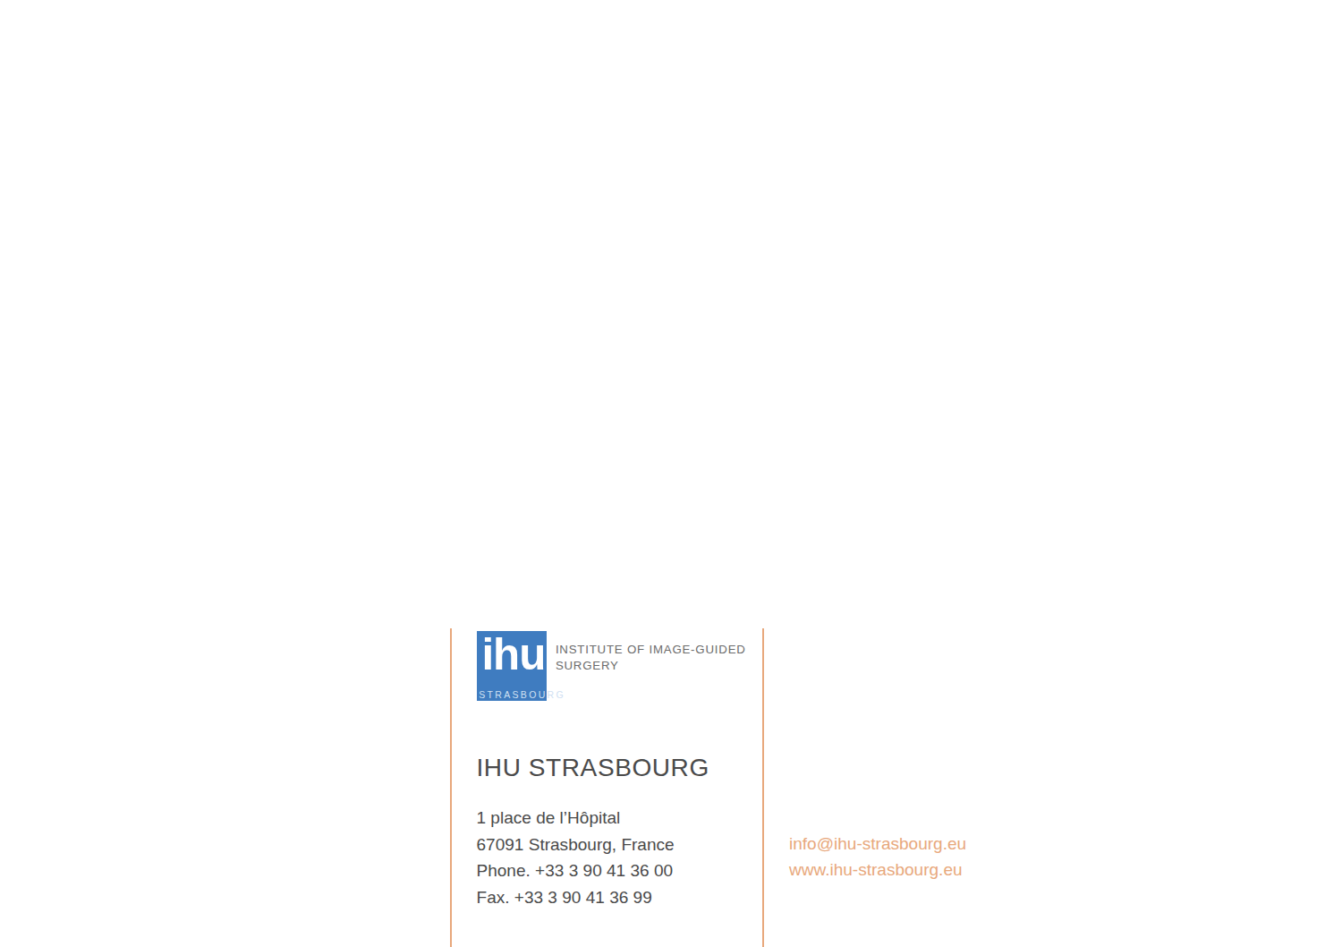ihu Strasbourg Institute of Image-Guided
Surgery
IHU STRASBOURG
1 place de l’Hôpital
67091 Strasbourg, France
Phone. +33 3 90 41 36 00
Fax. +33 3 90 41 36 99
info@ihu-strasbourg.eu www.ihu-strasbourg.eu